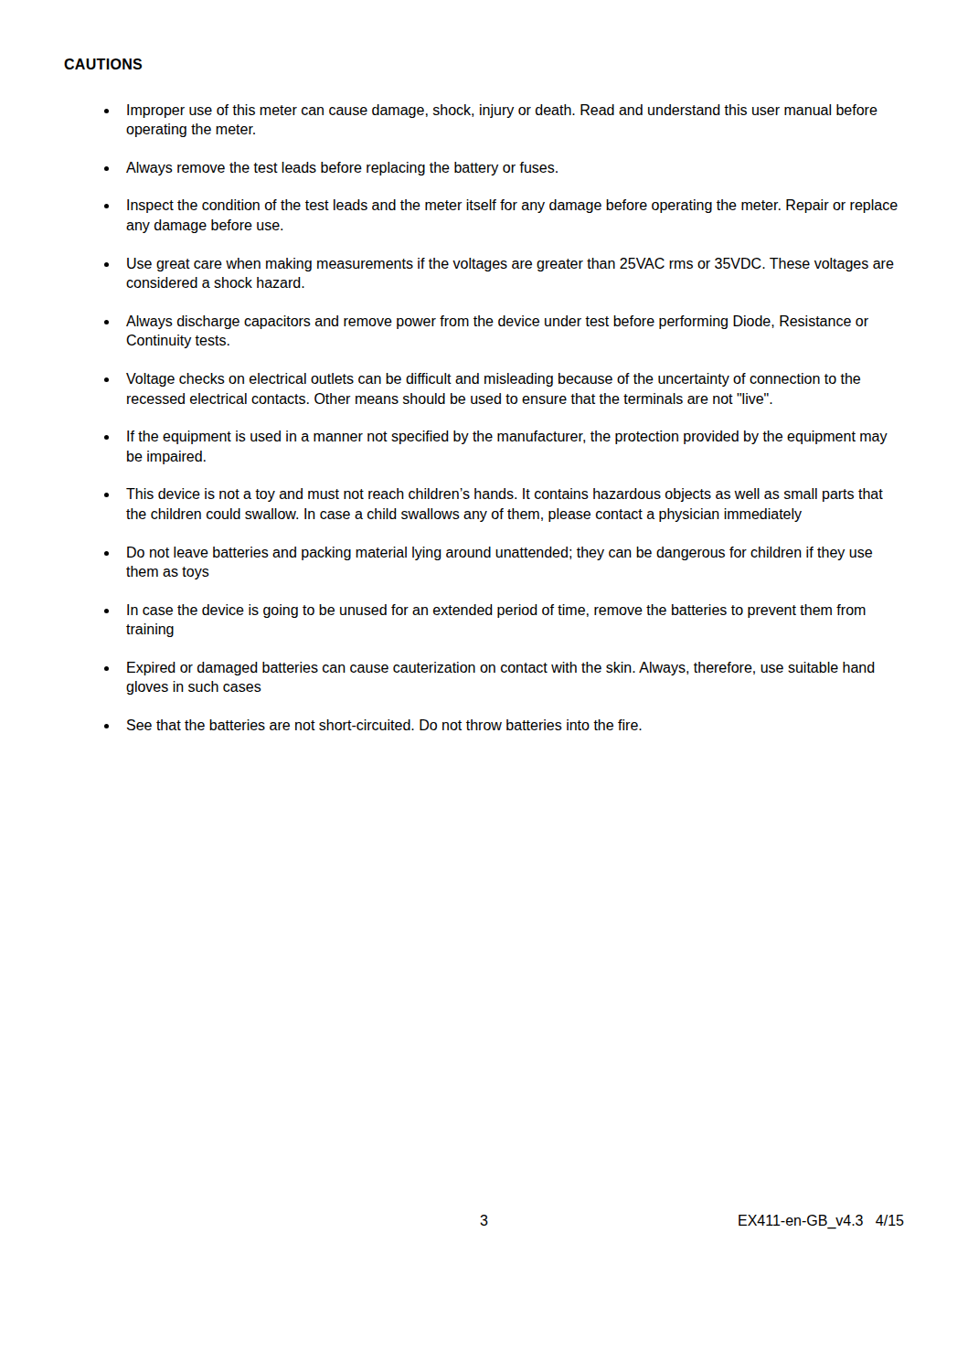CAUTIONS
Improper use of this meter can cause damage, shock, injury or death. Read and understand this user manual before operating the meter.
Always remove the test leads before replacing the battery or fuses.
Inspect the condition of the test leads and the meter itself for any damage before operating the meter. Repair or replace any damage before use.
Use great care when making measurements if the voltages are greater than 25VAC rms or 35VDC. These voltages are considered a shock hazard.
Always discharge capacitors and remove power from the device under test before performing Diode, Resistance or Continuity tests.
Voltage checks on electrical outlets can be difficult and misleading because of the uncertainty of connection to the recessed electrical contacts. Other means should be used to ensure that the terminals are not "live".
If the equipment is used in a manner not specified by the manufacturer, the protection provided by the equipment may be impaired.
This device is not a toy and must not reach children’s hands. It contains hazardous objects as well as small parts that the children could swallow. In case a child swallows any of them, please contact a physician immediately
Do not leave batteries and packing material lying around unattended; they can be dangerous for children if they use them as toys
In case the device is going to be unused for an extended period of time, remove the batteries to prevent them from training
Expired or damaged batteries can cause cauterization on contact with the skin. Always, therefore, use suitable hand gloves in such cases
See that the batteries are not short-circuited. Do not throw batteries into the fire.
3 EX411-en-GB_v4.3 4/15